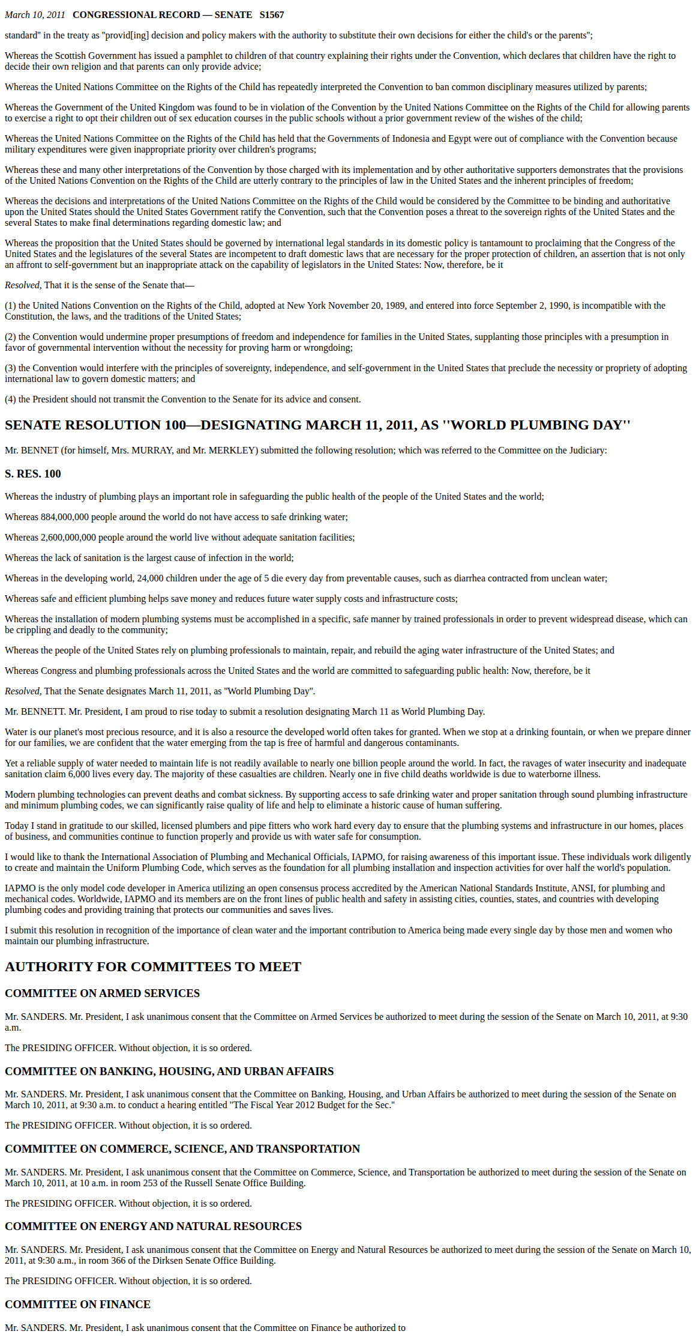March 10, 2011 CONGRESSIONAL RECORD — SENATE S1567
standard'' in the treaty as ''provid[ing] decision and policy makers with the authority to substitute their own decisions for either the child's or the parents'';
Whereas the Scottish Government has issued a pamphlet to children of that country explaining their rights under the Convention, which declares that children have the right to decide their own religion and that parents can only provide advice;
Whereas the United Nations Committee on the Rights of the Child has repeatedly interpreted the Convention to ban common disciplinary measures utilized by parents;
Whereas the Government of the United Kingdom was found to be in violation of the Convention by the United Nations Committee on the Rights of the Child for allowing parents to exercise a right to opt their children out of sex education courses in the public schools without a prior government review of the wishes of the child;
Whereas the United Nations Committee on the Rights of the Child has held that the Governments of Indonesia and Egypt were out of compliance with the Convention because military expenditures were given inappropriate priority over children's programs;
Whereas these and many other interpretations of the Convention by those charged with its implementation and by other authoritative supporters demonstrates that the provisions of the United Nations Convention on the Rights of the Child are utterly contrary to the principles of law in the United States and the inherent principles of freedom;
Whereas the decisions and interpretations of the United Nations Committee on the Rights of the Child would be considered by the Committee to be binding and authoritative upon the United States should the United States Government ratify the Convention, such that the Convention poses a threat to the sovereign rights of the United States and the several States to make final determinations regarding domestic law; and
Whereas the proposition that the United States should be governed by international legal standards in its domestic policy is tantamount to proclaiming that the Congress of the United States and the legislatures of the several States are incompetent to draft domestic laws that are necessary for the proper protection of children, an assertion that is not only an affront to self-government but an inappropriate attack on the capability of legislators in the United States: Now, therefore, be it
Resolved, That it is the sense of the Senate that—
(1) the United Nations Convention on the Rights of the Child, adopted at New York November 20, 1989, and entered into force September 2, 1990, is incompatible with the Constitution, the laws, and the traditions of the United States;
(2) the Convention would undermine proper presumptions of freedom and independence for families in the United States, supplanting those principles with a presumption in favor of governmental intervention without the necessity for proving harm or wrongdoing;
(3) the Convention would interfere with the principles of sovereignty, independence, and self-government in the United States that preclude the necessity or propriety of adopting international law to govern domestic matters; and
(4) the President should not transmit the Convention to the Senate for its advice and consent.
SENATE RESOLUTION 100—DESIGNATING MARCH 11, 2011, AS ''WORLD PLUMBING DAY''
Mr. BENNET (for himself, Mrs. MURRAY, and Mr. MERKLEY) submitted the following resolution; which was referred to the Committee on the Judiciary:
S. RES. 100
Whereas the industry of plumbing plays an important role in safeguarding the public health of the people of the United States and the world;
Whereas 884,000,000 people around the world do not have access to safe drinking water;
Whereas 2,600,000,000 people around the world live without adequate sanitation facilities;
Whereas the lack of sanitation is the largest cause of infection in the world;
Whereas in the developing world, 24,000 children under the age of 5 die every day from preventable causes, such as diarrhea contracted from unclean water;
Whereas safe and efficient plumbing helps save money and reduces future water supply costs and infrastructure costs;
Whereas the installation of modern plumbing systems must be accomplished in a specific, safe manner by trained professionals in order to prevent widespread disease, which can be crippling and deadly to the community;
Whereas the people of the United States rely on plumbing professionals to maintain, repair, and rebuild the aging water infrastructure of the United States; and
Whereas Congress and plumbing professionals across the United States and the world are committed to safeguarding public health: Now, therefore, be it
Resolved, That the Senate designates March 11, 2011, as ''World Plumbing Day''.
Mr. BENNETT. Mr. President, I am proud to rise today to submit a resolution designating March 11 as World Plumbing Day.
Water is our planet's most precious resource, and it is also a resource the developed world often takes for granted. When we stop at a drinking fountain, or when we prepare dinner for our families, we are confident that the water emerging from the tap is free of harmful and dangerous contaminants.
Yet a reliable supply of water needed to maintain life is not readily available to nearly one billion people around the world. In fact, the ravages of water insecurity and inadequate sanitation claim 6,000 lives every day. The majority of these casualties are children. Nearly one in five child deaths worldwide is due to waterborne illness.
Modern plumbing technologies can prevent deaths and combat sickness. By supporting access to safe drinking water and proper sanitation through sound plumbing infrastructure and minimum plumbing codes, we can significantly raise quality of life and help to eliminate a historic cause of human suffering.
Today I stand in gratitude to our skilled, licensed plumbers and pipe fitters who work hard every day to ensure that the plumbing systems and infrastructure in our homes, places of business, and communities continue to function properly and provide us with water safe for consumption.
I would like to thank the International Association of Plumbing and Mechanical Officials, IAPMO, for raising awareness of this important issue. These individuals work diligently to create and maintain the Uniform Plumbing Code, which serves as the foundation for all plumbing installation and inspection activities for over half the world's population.
IAPMO is the only model code developer in America utilizing an open consensus process accredited by the American National Standards Institute, ANSI, for plumbing and mechanical codes. Worldwide, IAPMO and its members are on the front lines of public health and safety in assisting cities, counties, states, and countries with developing plumbing codes and providing training that protects our communities and saves lives.
I submit this resolution in recognition of the importance of clean water and the important contribution to America being made every single day by those men and women who maintain our plumbing infrastructure.
AUTHORITY FOR COMMITTEES TO MEET
COMMITTEE ON ARMED SERVICES
Mr. SANDERS. Mr. President, I ask unanimous consent that the Committee on Armed Services be authorized to meet during the session of the Senate on March 10, 2011, at 9:30 a.m.
The PRESIDING OFFICER. Without objection, it is so ordered.
COMMITTEE ON BANKING, HOUSING, AND URBAN AFFAIRS
Mr. SANDERS. Mr. President, I ask unanimous consent that the Committee on Banking, Housing, and Urban Affairs be authorized to meet during the session of the Senate on March 10, 2011, at 9:30 a.m. to conduct a hearing entitled ''The Fiscal Year 2012 Budget for the Sec.''
The PRESIDING OFFICER. Without objection, it is so ordered.
COMMITTEE ON COMMERCE, SCIENCE, AND TRANSPORTATION
Mr. SANDERS. Mr. President, I ask unanimous consent that the Committee on Commerce, Science, and Transportation be authorized to meet during the session of the Senate on March 10, 2011, at 10 a.m. in room 253 of the Russell Senate Office Building.
The PRESIDING OFFICER. Without objection, it is so ordered.
COMMITTEE ON ENERGY AND NATURAL RESOURCES
Mr. SANDERS. Mr. President, I ask unanimous consent that the Committee on Energy and Natural Resources be authorized to meet during the session of the Senate on March 10, 2011, at 9:30 a.m., in room 366 of the Dirksen Senate Office Building.
The PRESIDING OFFICER. Without objection, it is so ordered.
COMMITTEE ON FINANCE
Mr. SANDERS. Mr. President, I ask unanimous consent that the Committee on Finance be authorized to